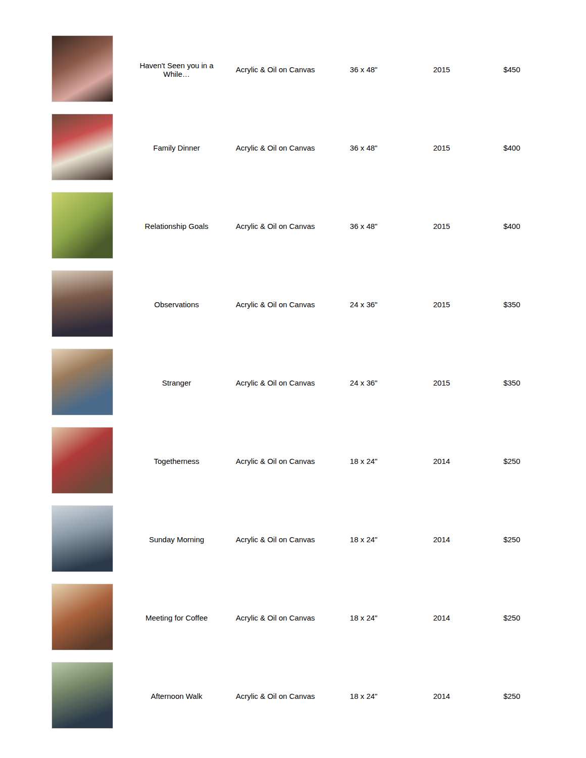| | Haven't Seen you in a While… | Acrylic & Oil on Canvas | 36 x 48" | 2015 | $450 |
| | Family Dinner | Acrylic & Oil on Canvas | 36 x 48" | 2015 | $400 |
| | Relationship Goals | Acrylic & Oil on Canvas | 36 x 48" | 2015 | $400 |
| | Observations | Acrylic & Oil on Canvas | 24 x 36" | 2015 | $350 |
| | Stranger | Acrylic & Oil on Canvas | 24 x 36" | 2015 | $350 |
| | Togetherness | Acrylic & Oil on Canvas | 18 x 24" | 2014 | $250 |
| | Sunday Morning | Acrylic & Oil on Canvas | 18 x 24" | 2014 | $250 |
| | Meeting for Coffee | Acrylic & Oil on Canvas | 18 x 24" | 2014 | $250 |
| | Afternoon Walk | Acrylic & Oil on Canvas | 18 x 24" | 2014 | $250 |